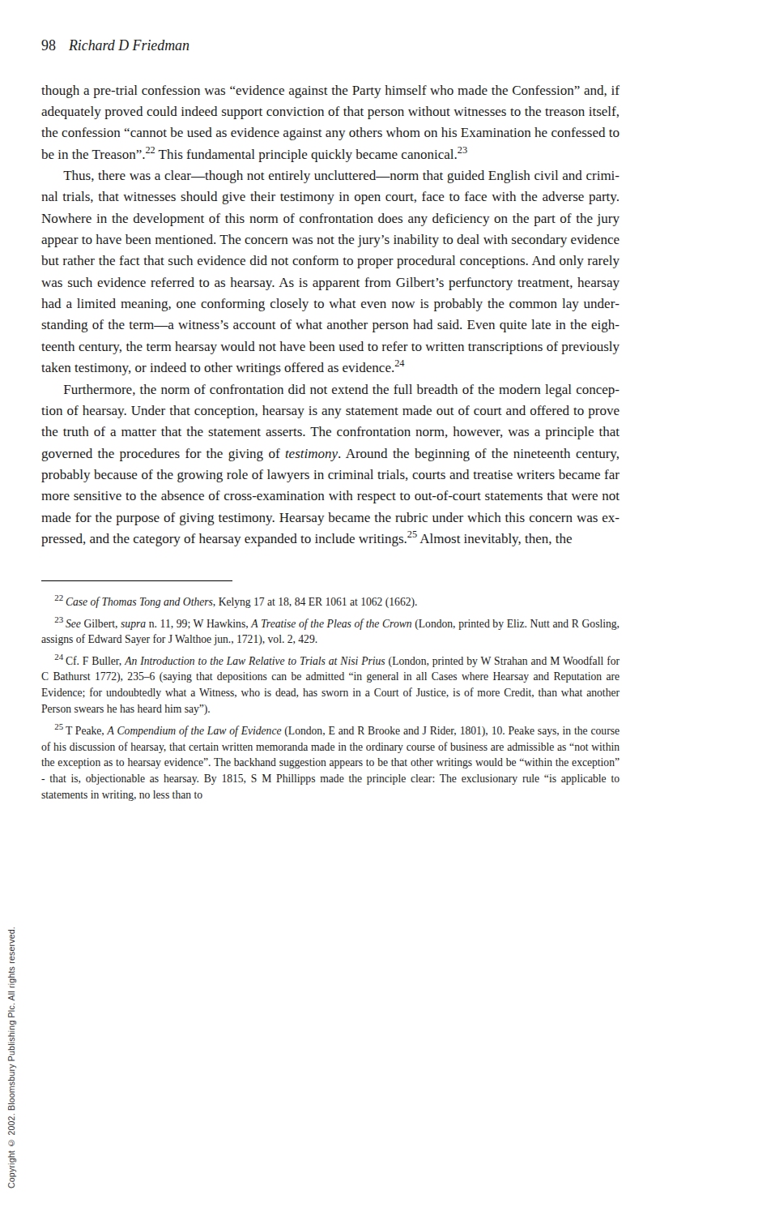Copyright © 2002. Bloomsbury Publishing Plc. All rights reserved.
98 Richard D Friedman
though a pre-trial confession was “evidence against the Party himself who made the Confession” and, if adequately proved could indeed support conviction of that person without witnesses to the treason itself, the confession “cannot be used as evidence against any others whom on his Examination he confessed to be in the Treason”.22 This fundamental principle quickly became canonical.23
Thus, there was a clear—though not entirely uncluttered—norm that guided English civil and criminal trials, that witnesses should give their testimony in open court, face to face with the adverse party. Nowhere in the development of this norm of confrontation does any deficiency on the part of the jury appear to have been mentioned. The concern was not the jury’s inability to deal with secondary evidence but rather the fact that such evidence did not conform to proper procedural conceptions. And only rarely was such evidence referred to as hearsay. As is apparent from Gilbert’s perfunctory treatment, hearsay had a limited meaning, one conforming closely to what even now is probably the common lay understanding of the term—a witness’s account of what another person had said. Even quite late in the eighteenth century, the term hearsay would not have been used to refer to written transcriptions of previously taken testimony, or indeed to other writings offered as evidence.24
Furthermore, the norm of confrontation did not extend the full breadth of the modern legal conception of hearsay. Under that conception, hearsay is any statement made out of court and offered to prove the truth of a matter that the statement asserts. The confrontation norm, however, was a principle that governed the procedures for the giving of testimony. Around the beginning of the nineteenth century, probably because of the growing role of lawyers in criminal trials, courts and treatise writers became far more sensitive to the absence of cross-examination with respect to out-of-court statements that were not made for the purpose of giving testimony. Hearsay became the rubric under which this concern was expressed, and the category of hearsay expanded to include writings.25 Almost inevitably, then, the
22 Case of Thomas Tong and Others, Kelyng 17 at 18, 84 ER 1061 at 1062 (1662).
23 See Gilbert, supra n. 11, 99; W Hawkins, A Treatise of the Pleas of the Crown (London, printed by Eliz. Nutt and R Gosling, assigns of Edward Sayer for J Walthoe jun., 1721), vol. 2, 429.
24 Cf. F Buller, An Introduction to the Law Relative to Trials at Nisi Prius (London, printed by W Strahan and M Woodfall for C Bathurst 1772), 235–6 (saying that depositions can be admitted “in general in all Cases where Hearsay and Reputation are Evidence; for undoubtedly what a Witness, who is dead, has sworn in a Court of Justice, is of more Credit, than what another Person swears he has heard him say”).
25 T Peake, A Compendium of the Law of Evidence (London, E and R Brooke and J Rider, 1801), 10. Peake says, in the course of his discussion of hearsay, that certain written memoranda made in the ordinary course of business are admissible as “not within the exception as to hearsay evidence”. The backhand suggestion appears to be that other writings would be “within the exception” - that is, objectionable as hearsay. By 1815, S M Phillipps made the principle clear: The exclusionary rule “is applicable to statements in writing, no less than to